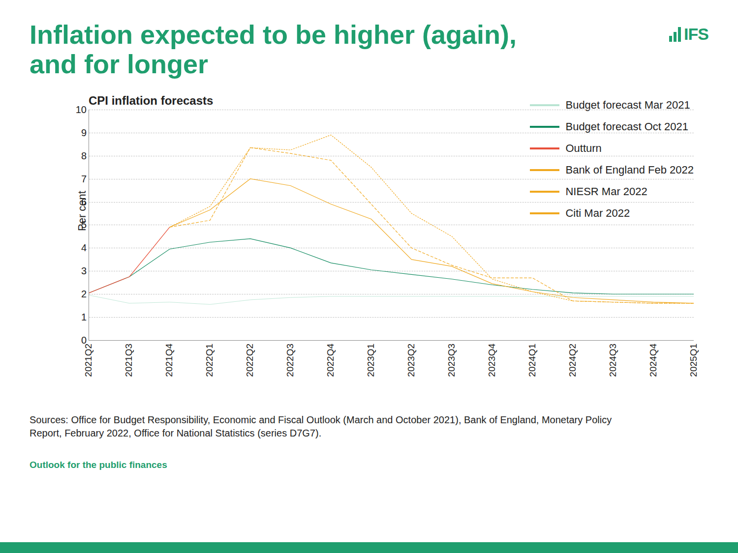Inflation expected to be higher (again), and for longer
IFS
CPI inflation forecasts
Budget forecast Mar 2021
Budget forecast Oct 2021
Outturn
Bank of England Feb 2022
NIESR Mar 2022
Citi Mar 2022
Per cent
10
9
8
7
6
5
4
3
2
1
0
2021Q2 2021Q3 2021Q4 2022Q1 2022Q2 2022Q3 2022Q4 2023Q1 2023Q2 2023Q3 2023Q4 2024Q1 2024Q2 2024Q3 2024Q4 2025Q1
Sources: Office for Budget Responsibility, Economic and Fiscal Outlook (March and October 2021), Bank of England, Monetary Policy Report, February 2022, Office for National Statistics (series D7G7).
Outlook for the public finances